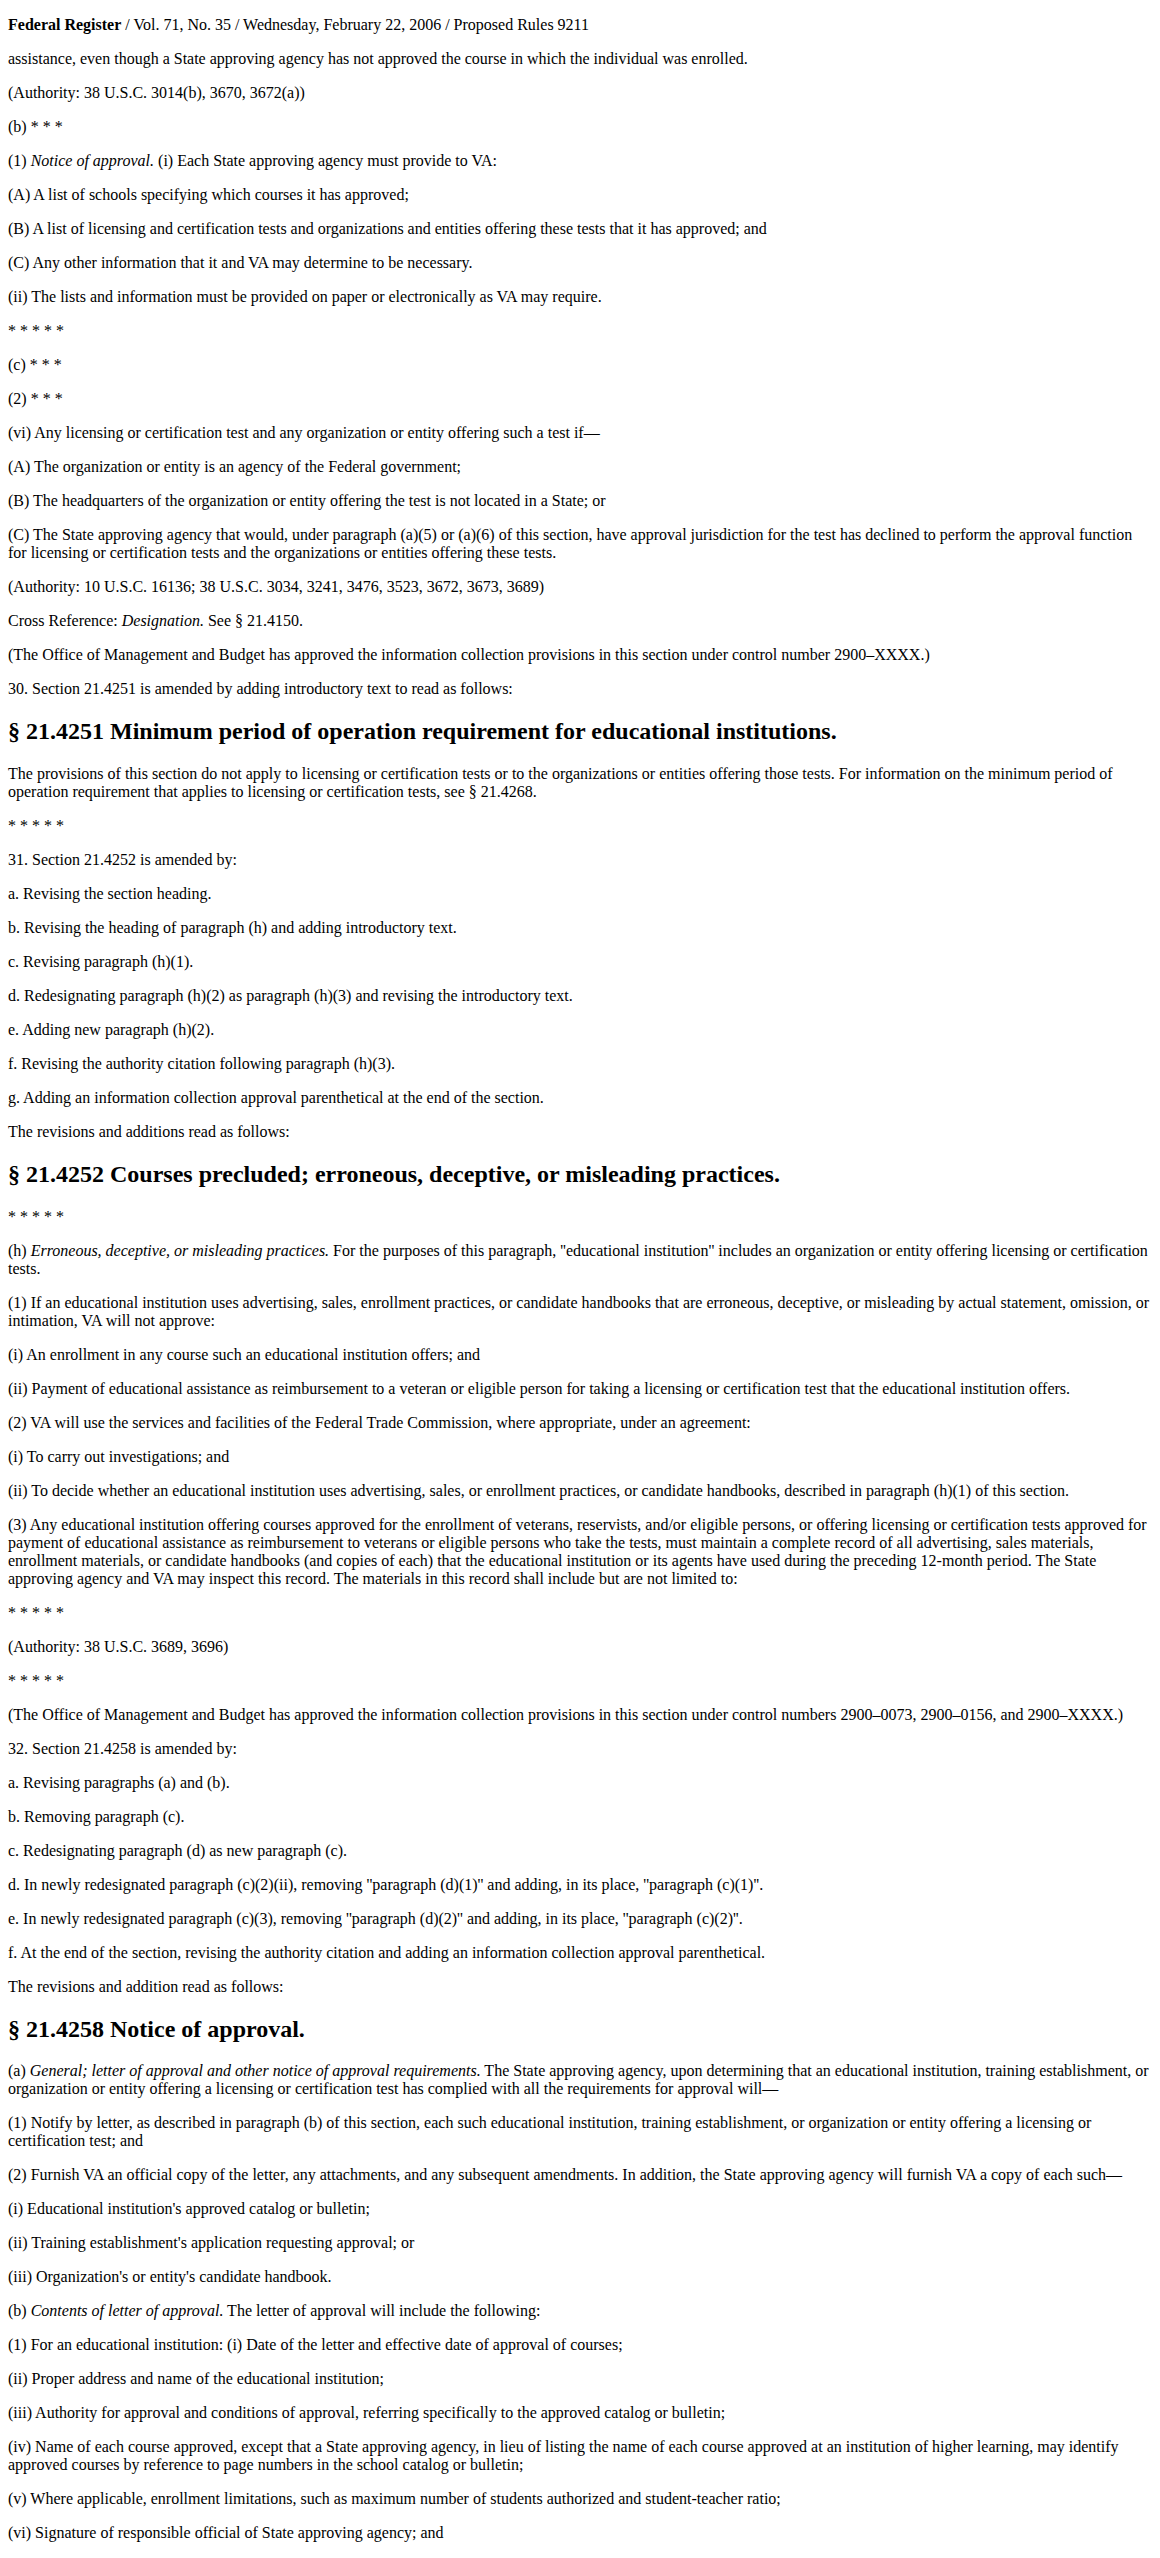Federal Register / Vol. 71, No. 35 / Wednesday, February 22, 2006 / Proposed Rules 9211
assistance, even though a State approving agency has not approved the course in which the individual was enrolled.
(Authority: 38 U.S.C. 3014(b), 3670, 3672(a))
(b) * * *
(1) Notice of approval. (i) Each State approving agency must provide to VA:
(A) A list of schools specifying which courses it has approved;
(B) A list of licensing and certification tests and organizations and entities offering these tests that it has approved; and
(C) Any other information that it and VA may determine to be necessary.
(ii) The lists and information must be provided on paper or electronically as VA may require.
* * * * *
(c) * * *
(2) * * *
(vi) Any licensing or certification test and any organization or entity offering such a test if—
(A) The organization or entity is an agency of the Federal government;
(B) The headquarters of the organization or entity offering the test is not located in a State; or
(C) The State approving agency that would, under paragraph (a)(5) or (a)(6) of this section, have approval jurisdiction for the test has declined to perform the approval function for licensing or certification tests and the organizations or entities offering these tests.
(Authority: 10 U.S.C. 16136; 38 U.S.C. 3034, 3241, 3476, 3523, 3672, 3673, 3689)
Cross Reference: Designation. See § 21.4150.
(The Office of Management and Budget has approved the information collection provisions in this section under control number 2900–XXXX.)
30. Section 21.4251 is amended by adding introductory text to read as follows:
§ 21.4251 Minimum period of operation requirement for educational institutions.
The provisions of this section do not apply to licensing or certification tests or to the organizations or entities offering those tests. For information on the minimum period of operation requirement that applies to licensing or certification tests, see § 21.4268.
* * * * *
31. Section 21.4252 is amended by:
a. Revising the section heading.
b. Revising the heading of paragraph (h) and adding introductory text.
c. Revising paragraph (h)(1).
d. Redesignating paragraph (h)(2) as paragraph (h)(3) and revising the introductory text.
e. Adding new paragraph (h)(2).
f. Revising the authority citation following paragraph (h)(3).
g. Adding an information collection approval parenthetical at the end of the section.
The revisions and additions read as follows:
§ 21.4252 Courses precluded; erroneous, deceptive, or misleading practices.
* * * * *
(h) Erroneous, deceptive, or misleading practices. For the purposes of this paragraph, ''educational institution'' includes an organization or entity offering licensing or certification tests.
(1) If an educational institution uses advertising, sales, enrollment practices, or candidate handbooks that are erroneous, deceptive, or misleading by actual statement, omission, or intimation, VA will not approve:
(i) An enrollment in any course such an educational institution offers; and
(ii) Payment of educational assistance as reimbursement to a veteran or eligible person for taking a licensing or certification test that the educational institution offers.
(2) VA will use the services and facilities of the Federal Trade Commission, where appropriate, under an agreement:
(i) To carry out investigations; and
(ii) To decide whether an educational institution uses advertising, sales, or enrollment practices, or candidate handbooks, described in paragraph (h)(1) of this section.
(3) Any educational institution offering courses approved for the enrollment of veterans, reservists, and/or eligible persons, or offering licensing or certification tests approved for payment of educational assistance as reimbursement to veterans or eligible persons who take the tests, must maintain a complete record of all advertising, sales materials, enrollment materials, or candidate handbooks (and copies of each) that the educational institution or its agents have used during the preceding 12-month period. The State approving agency and VA may inspect this record. The materials in this record shall include but are not limited to:
* * * * *
(Authority: 38 U.S.C. 3689, 3696)
* * * * *
(The Office of Management and Budget has approved the information collection provisions in this section under control numbers 2900–0073, 2900–0156, and 2900–XXXX.)
32. Section 21.4258 is amended by:
a. Revising paragraphs (a) and (b).
b. Removing paragraph (c).
c. Redesignating paragraph (d) as new paragraph (c).
d. In newly redesignated paragraph (c)(2)(ii), removing ''paragraph (d)(1)'' and adding, in its place, ''paragraph (c)(1)''.
e. In newly redesignated paragraph (c)(3), removing ''paragraph (d)(2)'' and adding, in its place, ''paragraph (c)(2)''.
f. At the end of the section, revising the authority citation and adding an information collection approval parenthetical.
The revisions and addition read as follows:
§ 21.4258 Notice of approval.
(a) General; letter of approval and other notice of approval requirements. The State approving agency, upon determining that an educational institution, training establishment, or organization or entity offering a licensing or certification test has complied with all the requirements for approval will—
(1) Notify by letter, as described in paragraph (b) of this section, each such educational institution, training establishment, or organization or entity offering a licensing or certification test; and
(2) Furnish VA an official copy of the letter, any attachments, and any subsequent amendments. In addition, the State approving agency will furnish VA a copy of each such—
(i) Educational institution's approved catalog or bulletin;
(ii) Training establishment's application requesting approval; or
(iii) Organization's or entity's candidate handbook.
(b) Contents of letter of approval. The letter of approval will include the following:
(1) For an educational institution: (i) Date of the letter and effective date of approval of courses;
(ii) Proper address and name of the educational institution;
(iii) Authority for approval and conditions of approval, referring specifically to the approved catalog or bulletin;
(iv) Name of each course approved, except that a State approving agency, in lieu of listing the name of each course approved at an institution of higher learning, may identify approved courses by reference to page numbers in the school catalog or bulletin;
(v) Where applicable, enrollment limitations, such as maximum number of students authorized and student-teacher ratio;
(vi) Signature of responsible official of State approving agency; and